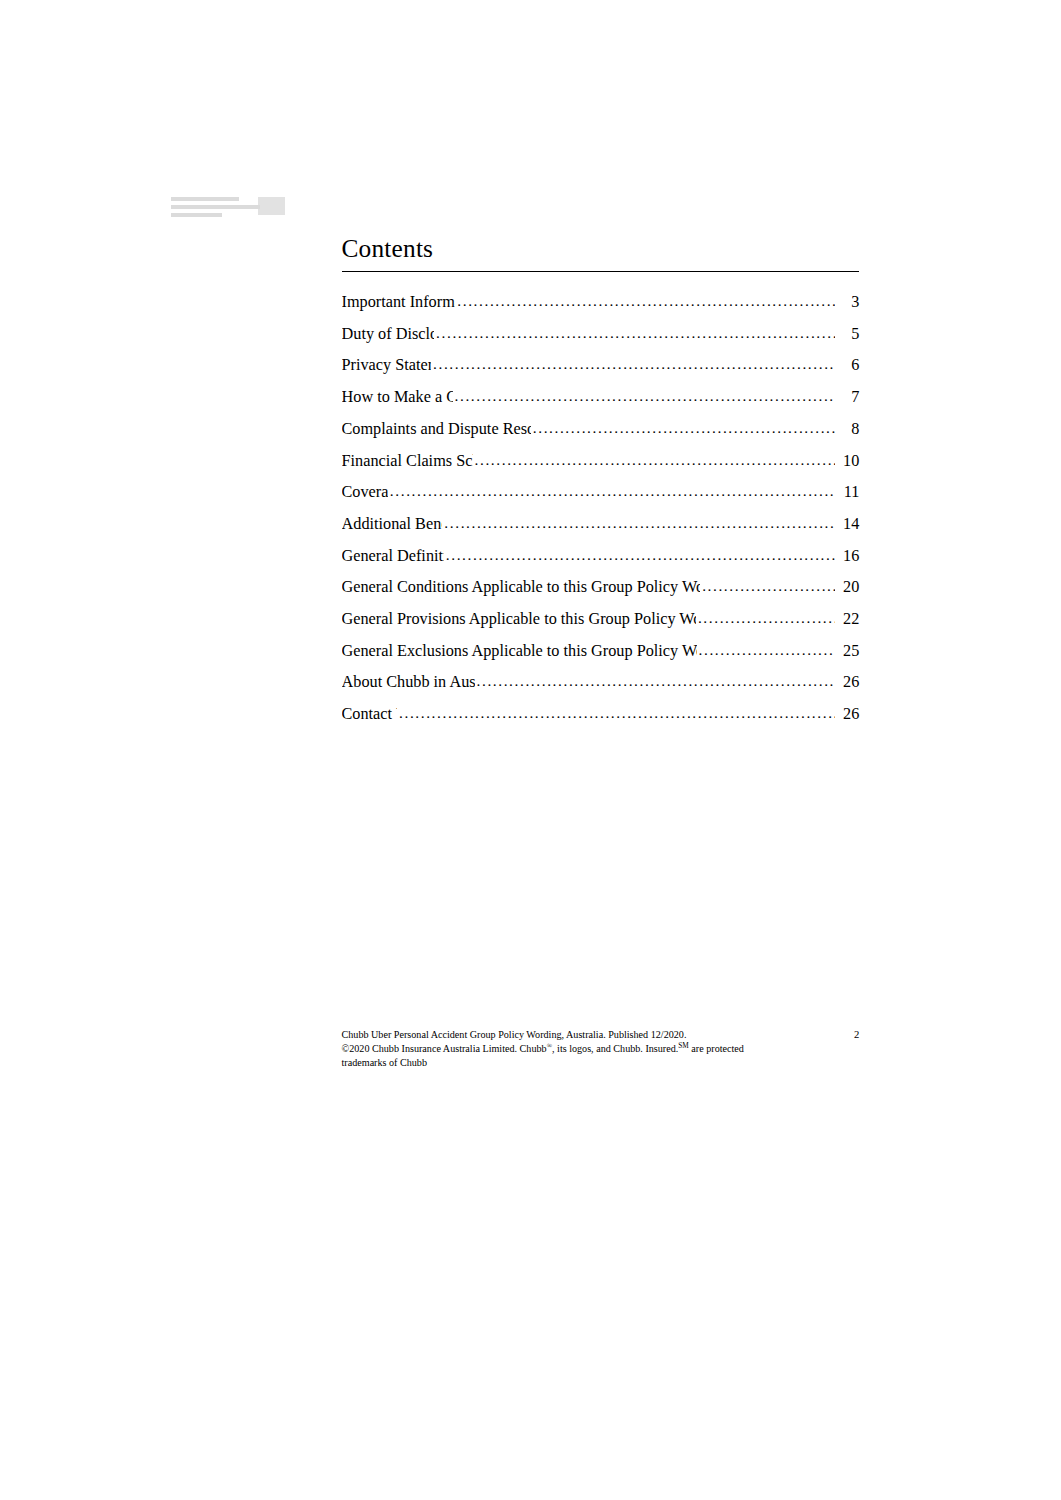Contents
Important Information ......................................................................................... 3
Duty of Disclosure .................................................................................................. 5
Privacy Statement .................................................................................................. 6
How to Make a Claim ........................................................................................... 7
Complaints and Dispute Resolution .................................................................... 8
Financial Claims Scheme .................................................................................... 10
Coverage .............................................................................................................. 11
Additional Benefits ........................................................................................... 14
General Definitions .......................................................................................... 16
General Conditions Applicable to this Group Policy Wording ........................... 20
General Provisions Applicable to this Group Policy Wording ............................ 22
General Exclusions Applicable to this Group Policy Wording ............................ 25
About Chubb in Australia ................................................................................... 26
Contact Us ......................................................................................................... 26
Chubb Uber Personal Accident Group Policy Wording, Australia. Published 12/2020.
©2020 Chubb Insurance Australia Limited. Chubb®, its logos, and Chubb. Insured.SM are protected trademarks of Chubb
2